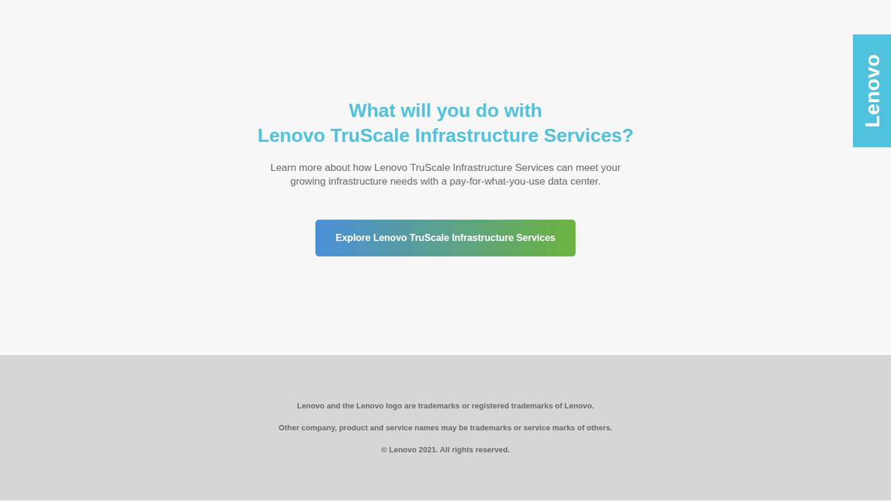Lenovo
What will you do with
Lenovo TruScale Infrastructure Services?
Learn more about how Lenovo TruScale Infrastructure Services can meet your growing infrastructure needs with a pay-for-what-you-use data center.
Explore Lenovo TruScale Infrastructure Services
Lenovo and the Lenovo logo are trademarks or registered trademarks of Lenovo.
Other company, product and service names may be trademarks or service marks of others.
© Lenovo 2021. All rights reserved.